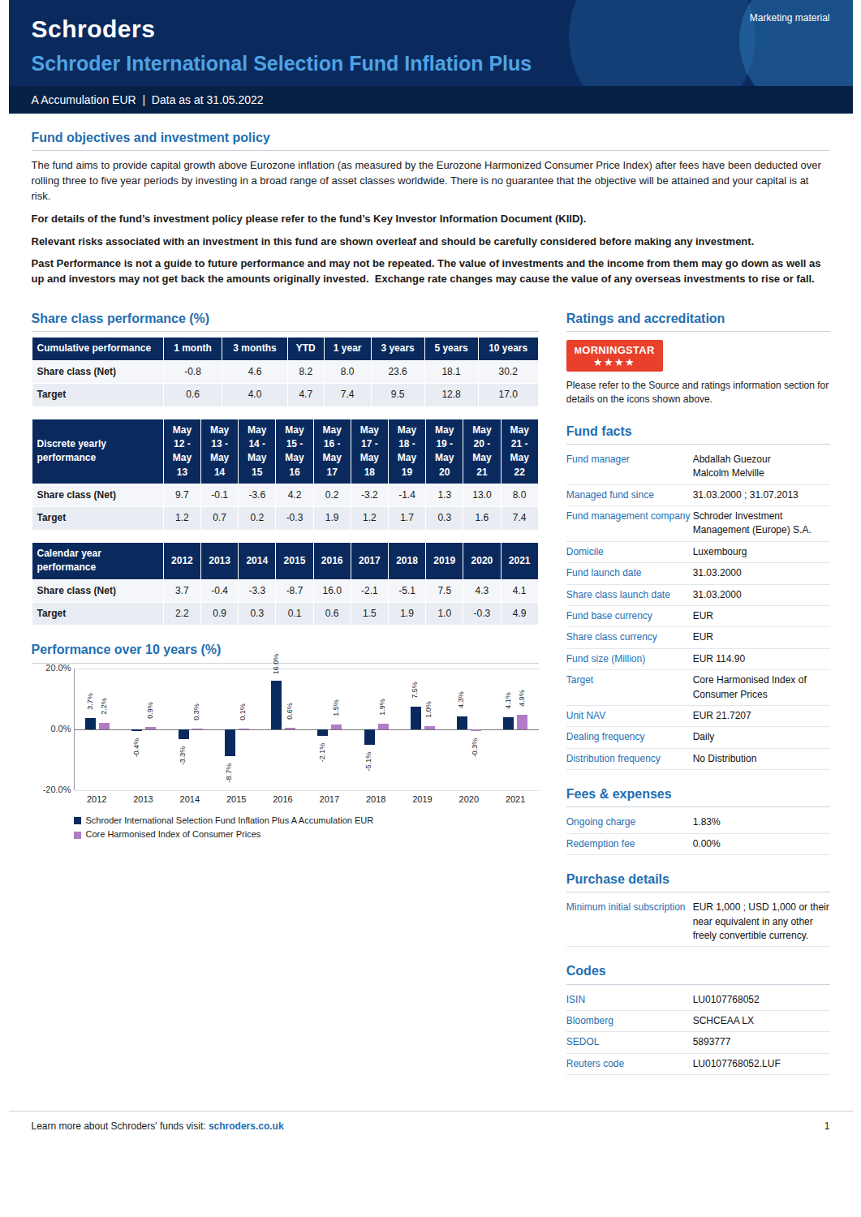Marketing material
Schroders
Schroder International Selection Fund Inflation Plus
A Accumulation EUR | Data as at 31.05.2022
Fund objectives and investment policy
The fund aims to provide capital growth above Eurozone inflation (as measured by the Eurozone Harmonized Consumer Price Index) after fees have been deducted over rolling three to five year periods by investing in a broad range of asset classes worldwide. There is no guarantee that the objective will be attained and your capital is at risk.
For details of the fund’s investment policy please refer to the fund’s Key Investor Information Document (KIID).
Relevant risks associated with an investment in this fund are shown overleaf and should be carefully considered before making any investment.
Past Performance is not a guide to future performance and may not be repeated. The value of investments and the income from them may go down as well as up and investors may not get back the amounts originally invested. Exchange rate changes may cause the value of any overseas investments to rise or fall.
Share class performance (%)
| Cumulative performance | 1 month | 3 months | YTD | 1 year | 3 years | 5 years | 10 years |
| --- | --- | --- | --- | --- | --- | --- | --- |
| Share class (Net) | -0.8 | 4.6 | 8.2 | 8.0 | 23.6 | 18.1 | 30.2 |
| Target | 0.6 | 4.0 | 4.7 | 7.4 | 9.5 | 12.8 | 17.0 |
| Discrete yearly performance | May 12 - May 13 | May 13 - May 14 | May 14 - May 15 | May 15 - May 16 | May 16 - May 17 | May 17 - May 18 | May 18 - May 19 | May 19 - May 20 | May 20 - May 21 | May 21 - May 22 |
| --- | --- | --- | --- | --- | --- | --- | --- | --- | --- | --- |
| Share class (Net) | 9.7 | -0.1 | -3.6 | 4.2 | 0.2 | -3.2 | -1.4 | 1.3 | 13.0 | 8.0 |
| Target | 1.2 | 0.7 | 0.2 | -0.3 | 1.9 | 1.2 | 1.7 | 0.3 | 1.6 | 7.4 |
| Calendar year performance | 2012 | 2013 | 2014 | 2015 | 2016 | 2017 | 2018 | 2019 | 2020 | 2021 |
| --- | --- | --- | --- | --- | --- | --- | --- | --- | --- | --- |
| Share class (Net) | 3.7 | -0.4 | -3.3 | -8.7 | 16.0 | -2.1 | -5.1 | 7.5 | 4.3 | 4.1 |
| Target | 2.2 | 0.9 | 0.3 | 0.1 | 0.6 | 1.5 | 1.9 | 1.0 | -0.3 | 4.9 |
Performance over 10 years (%)
20.0%
0.0%
-20.0%
3.7%
2.2%
-0.4%
0.9%
-3.3%
0.3%
-8.7%
0.1%
16.0%
0.6%
-2.1%
1.5%
-5.1%
1.9%
7.5%
1.0%
4.3%
-0.3%
4.1%
4.9%
2012
2013
2014
2015
2016
2017
2018
2019
2020
2021
Schroder International Selection Fund Inflation Plus A Accumulation EUR
Core Harmonised Index of Consumer Prices
Ratings and accreditation
MORNINGSTAR
★★★★
Please refer to the Source and ratings information section for details on the icons shown above.
Fund facts
| Fund manager | Abdallah Guezour Malcolm Melville |
| Managed fund since | 31.03.2000 ; 31.07.2013 |
| Fund management company | Schroder Investment Management (Europe) S.A. |
| Domicile | Luxembourg |
| Fund launch date | 31.03.2000 |
| Share class launch date | 31.03.2000 |
| Fund base currency | EUR |
| Share class currency | EUR |
| Fund size (Million) | EUR 114.90 |
| Target | Core Harmonised Index of Consumer Prices |
| Unit NAV | EUR 21.7207 |
| Dealing frequency | Daily |
| Distribution frequency | No Distribution |
Fees & expenses
| Ongoing charge | 1.83% |
| Redemption fee | 0.00% |
Purchase details
| Minimum initial subscription | EUR 1,000 ; USD 1,000 or their near equivalent in any other freely convertible currency. |
Codes
| ISIN | LU0107768052 |
| Bloomberg | SCHCEAA LX |
| SEDOL | 5893777 |
| Reuters code | LU0107768052.LUF |
Learn more about Schroders' funds visit: schroders.co.uk
1